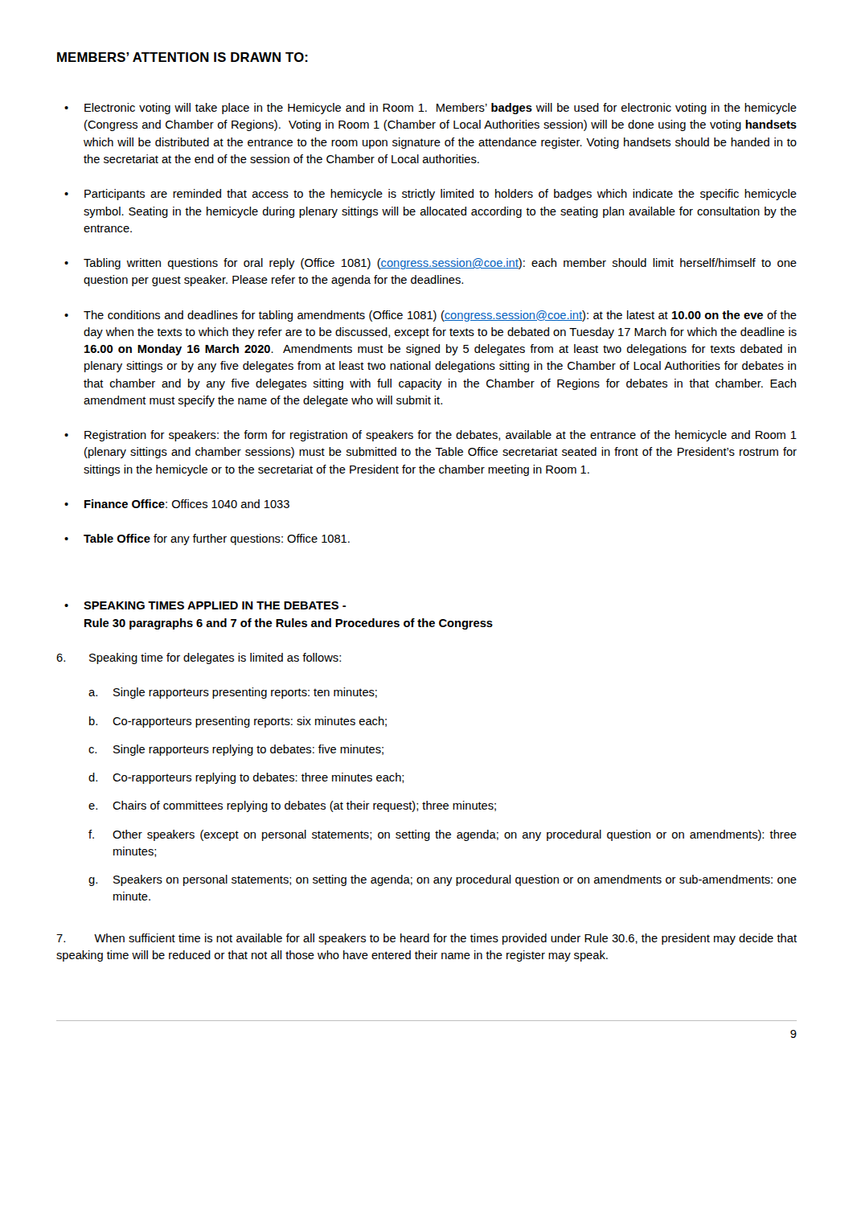MEMBERS’ ATTENTION IS DRAWN TO:
Electronic voting will take place in the Hemicycle and in Room 1. Members’ badges will be used for electronic voting in the hemicycle (Congress and Chamber of Regions). Voting in Room 1 (Chamber of Local Authorities session) will be done using the voting handsets which will be distributed at the entrance to the room upon signature of the attendance register. Voting handsets should be handed in to the secretariat at the end of the session of the Chamber of Local authorities.
Participants are reminded that access to the hemicycle is strictly limited to holders of badges which indicate the specific hemicycle symbol. Seating in the hemicycle during plenary sittings will be allocated according to the seating plan available for consultation by the entrance.
Tabling written questions for oral reply (Office 1081) (congress.session@coe.int): each member should limit herself/himself to one question per guest speaker. Please refer to the agenda for the deadlines.
The conditions and deadlines for tabling amendments (Office 1081) (congress.session@coe.int): at the latest at 10.00 on the eve of the day when the texts to which they refer are to be discussed, except for texts to be debated on Tuesday 17 March for which the deadline is 16.00 on Monday 16 March 2020. Amendments must be signed by 5 delegates from at least two delegations for texts debated in plenary sittings or by any five delegates from at least two national delegations sitting in the Chamber of Local Authorities for debates in that chamber and by any five delegates sitting with full capacity in the Chamber of Regions for debates in that chamber. Each amendment must specify the name of the delegate who will submit it.
Registration for speakers: the form for registration of speakers for the debates, available at the entrance of the hemicycle and Room 1 (plenary sittings and chamber sessions) must be submitted to the Table Office secretariat seated in front of the President’s rostrum for sittings in the hemicycle or to the secretariat of the President for the chamber meeting in Room 1.
Finance Office: Offices 1040 and 1033
Table Office for any further questions: Office 1081.
SPEAKING TIMES APPLIED IN THE DEBATES - Rule 30 paragraphs 6 and 7 of the Rules and Procedures of the Congress
6. Speaking time for delegates is limited as follows:
a. Single rapporteurs presenting reports: ten minutes;
b. Co-rapporteurs presenting reports: six minutes each;
c. Single rapporteurs replying to debates: five minutes;
d. Co-rapporteurs replying to debates: three minutes each;
e. Chairs of committees replying to debates (at their request); three minutes;
f. Other speakers (except on personal statements; on setting the agenda; on any procedural question or on amendments): three minutes;
g. Speakers on personal statements; on setting the agenda; on any procedural question or on amendments or sub-amendments: one minute.
7. When sufficient time is not available for all speakers to be heard for the times provided under Rule 30.6, the president may decide that speaking time will be reduced or that not all those who have entered their name in the register may speak.
9